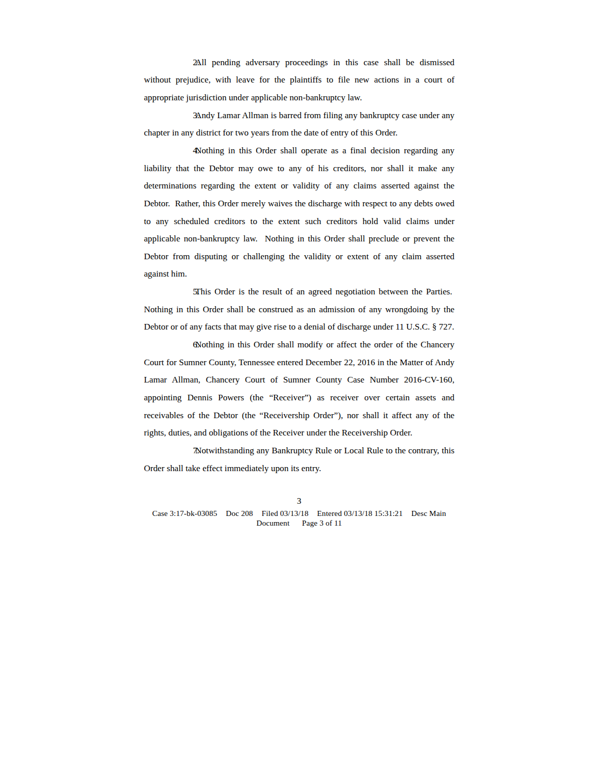2. All pending adversary proceedings in this case shall be dismissed without prejudice, with leave for the plaintiffs to file new actions in a court of appropriate jurisdiction under applicable non-bankruptcy law.
3. Andy Lamar Allman is barred from filing any bankruptcy case under any chapter in any district for two years from the date of entry of this Order.
4. Nothing in this Order shall operate as a final decision regarding any liability that the Debtor may owe to any of his creditors, nor shall it make any determinations regarding the extent or validity of any claims asserted against the Debtor. Rather, this Order merely waives the discharge with respect to any debts owed to any scheduled creditors to the extent such creditors hold valid claims under applicable non-bankruptcy law. Nothing in this Order shall preclude or prevent the Debtor from disputing or challenging the validity or extent of any claim asserted against him.
5. This Order is the result of an agreed negotiation between the Parties. Nothing in this Order shall be construed as an admission of any wrongdoing by the Debtor or of any facts that may give rise to a denial of discharge under 11 U.S.C. § 727.
6. Nothing in this Order shall modify or affect the order of the Chancery Court for Sumner County, Tennessee entered December 22, 2016 in the Matter of Andy Lamar Allman, Chancery Court of Sumner County Case Number 2016-CV-160, appointing Dennis Powers (the “Receiver”) as receiver over certain assets and receivables of the Debtor (the “Receivership Order”), nor shall it affect any of the rights, duties, and obligations of the Receiver under the Receivership Order.
7. Notwithstanding any Bankruptcy Rule or Local Rule to the contrary, this Order shall take effect immediately upon its entry.
3
Case 3:17-bk-03085 Doc 208 Filed 03/13/18 Entered 03/13/18 15:31:21 Desc Main
Document Page 3 of 11